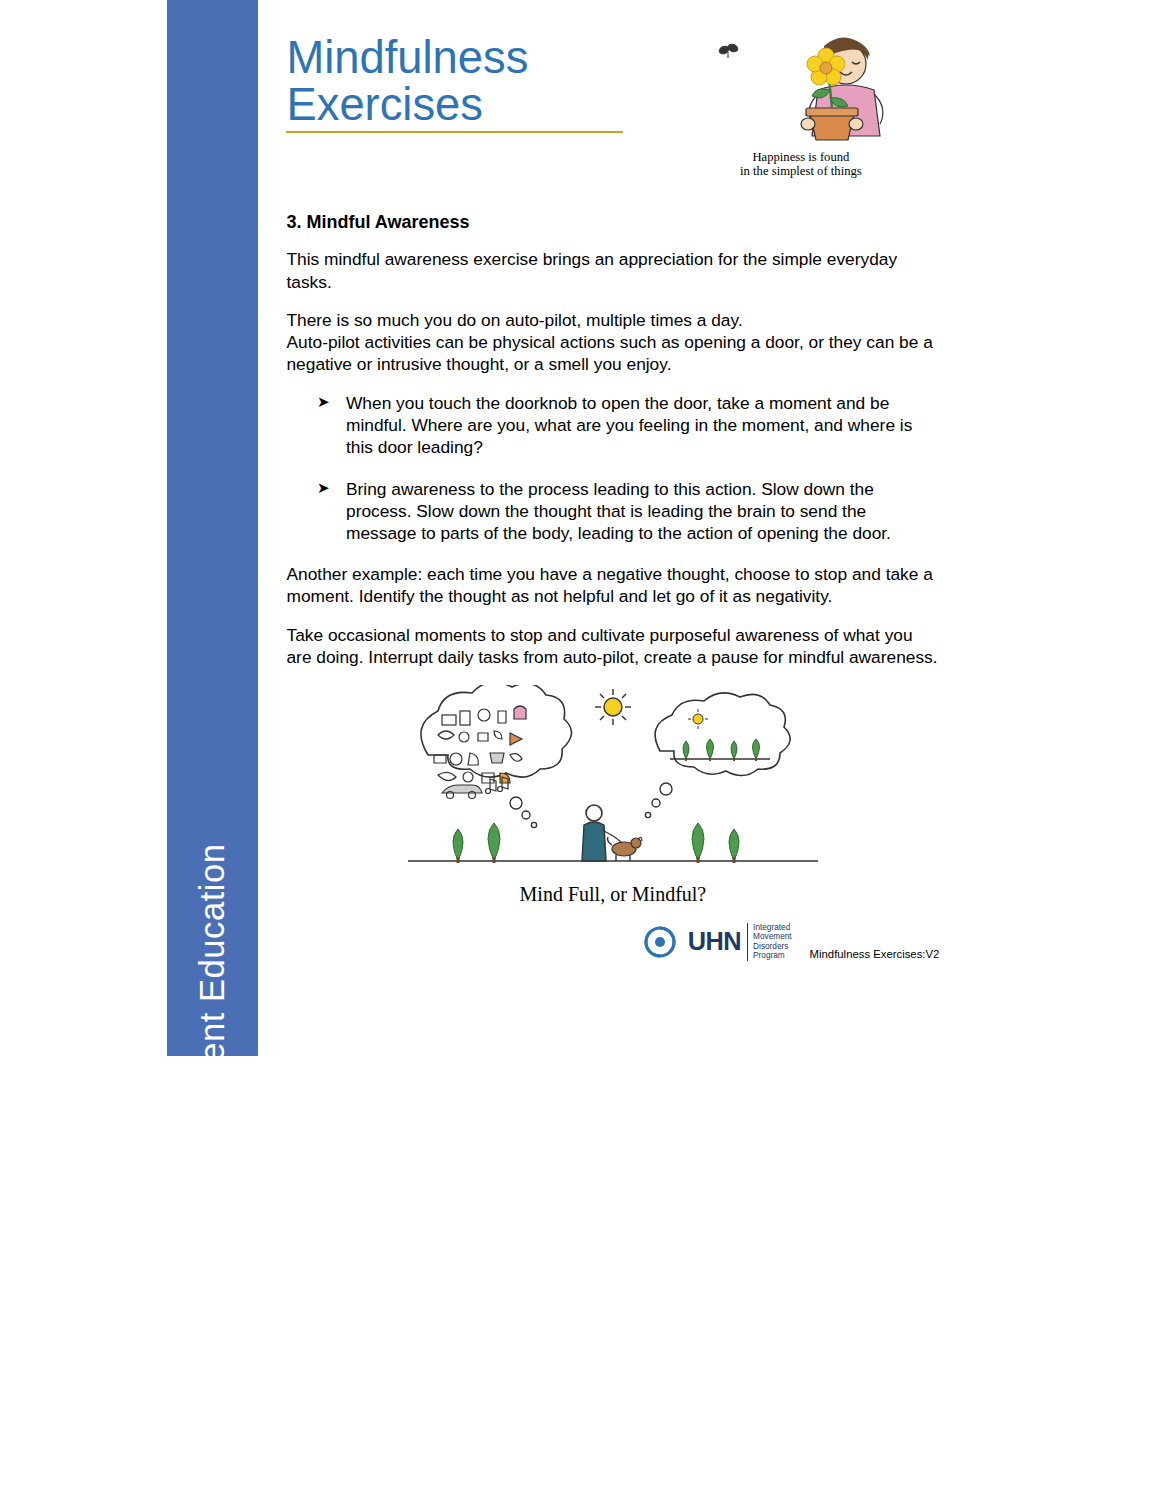Patient Education
Mindfulness Exercises
Happiness is found
in the simplest of things
3. Mindful Awareness
This mindful awareness exercise brings an appreciation for the simple everyday tasks.
There is so much you do on auto-pilot, multiple times a day.
Auto-pilot activities can be physical actions such as opening a door, or they can be a negative or intrusive thought, or a smell you enjoy.
When you touch the doorknob to open the door, take a moment and be mindful. Where are you, what are you feeling in the moment, and where is this door leading?
Bring awareness to the process leading to this action. Slow down the process. Slow down the thought that is leading the brain to send the message to parts of the body, leading to the action of opening the door.
Another example: each time you have a negative thought, choose to stop and take a moment. Identify the thought as not helpful and let go of it as negativity.
Take occasional moments to stop and cultivate purposeful awareness of what you are doing. Interrupt daily tasks from auto-pilot, create a pause for mindful awareness.
Mind Full, or Mindful?
UHN Integrated
Movement
Disorders
Program
Mindfulness Exercises:V2